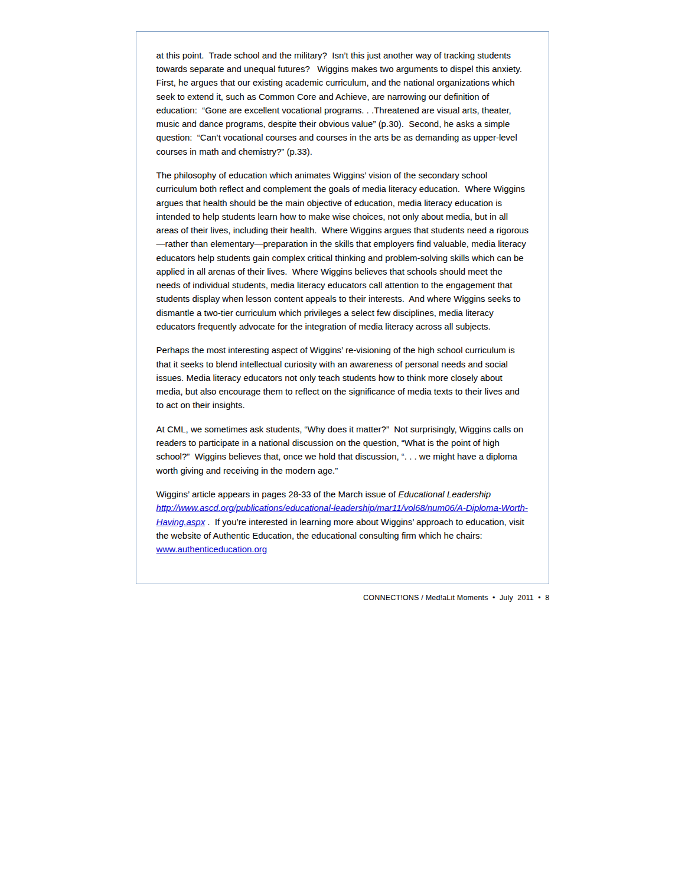at this point. Trade school and the military? Isn’t this just another way of tracking students towards separate and unequal futures? Wiggins makes two arguments to dispel this anxiety. First, he argues that our existing academic curriculum, and the national organizations which seek to extend it, such as Common Core and Achieve, are narrowing our definition of education: “Gone are excellent vocational programs. . .Threatened are visual arts, theater, music and dance programs, despite their obvious value” (p.30). Second, he asks a simple question: “Can’t vocational courses and courses in the arts be as demanding as upper-level courses in math and chemistry?” (p.33).
The philosophy of education which animates Wiggins’ vision of the secondary school curriculum both reflect and complement the goals of media literacy education. Where Wiggins argues that health should be the main objective of education, media literacy education is intended to help students learn how to make wise choices, not only about media, but in all areas of their lives, including their health. Where Wiggins argues that students need a rigorous—rather than elementary—preparation in the skills that employers find valuable, media literacy educators help students gain complex critical thinking and problem-solving skills which can be applied in all arenas of their lives. Where Wiggins believes that schools should meet the needs of individual students, media literacy educators call attention to the engagement that students display when lesson content appeals to their interests. And where Wiggins seeks to dismantle a two-tier curriculum which privileges a select few disciplines, media literacy educators frequently advocate for the integration of media literacy across all subjects.
Perhaps the most interesting aspect of Wiggins’ re-visioning of the high school curriculum is that it seeks to blend intellectual curiosity with an awareness of personal needs and social issues. Media literacy educators not only teach students how to think more closely about media, but also encourage them to reflect on the significance of media texts to their lives and to act on their insights.
At CML, we sometimes ask students, “Why does it matter?” Not surprisingly, Wiggins calls on readers to participate in a national discussion on the question, “What is the point of high school?” Wiggins believes that, once we hold that discussion, “. . . we might have a diploma worth giving and receiving in the modern age.”
Wiggins’ article appears in pages 28-33 of the March issue of Educational Leadership
http://www.ascd.org/publications/educational-leadership/mar11/vol68/num06/A-Diploma-Worth-Having.aspx . If you’re interested in learning more about Wiggins’ approach to education, visit the website of Authentic Education, the educational consulting firm which he chairs: www.authenticeducation.org
CONNECT!ONS / Med!aLit Moments • July 2011 • 8